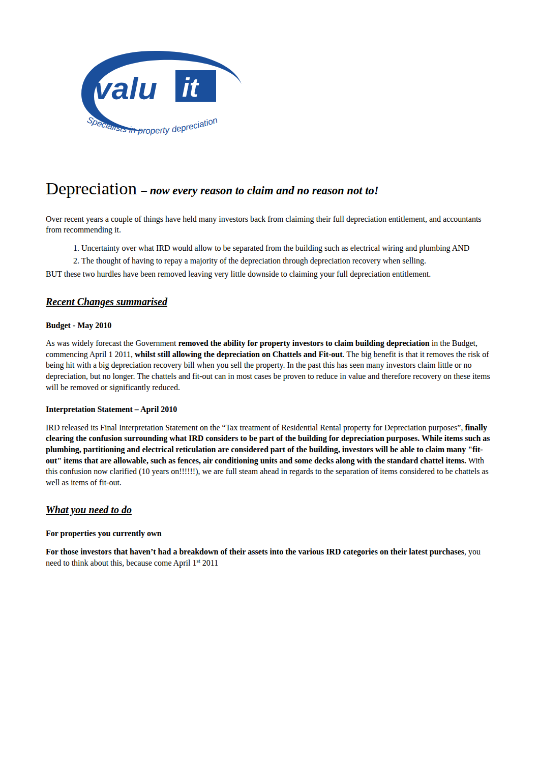valu it Specialists in property depreciation
Depreciation – now every reason to claim and no reason not to!
Over recent years a couple of things have held many investors back from claiming their full depreciation entitlement, and accountants from recommending it.
Uncertainty over what IRD would allow to be separated from the building such as electrical wiring and plumbing AND
The thought of having to repay a majority of the depreciation through depreciation recovery when selling.
BUT these two hurdles have been removed leaving very little downside to claiming your full depreciation entitlement.
Recent Changes summarised
Budget - May 2010
As was widely forecast the Government removed the ability for property investors to claim building depreciation in the Budget, commencing April 1 2011, whilst still allowing the depreciation on Chattels and Fit-out. The big benefit is that it removes the risk of being hit with a big depreciation recovery bill when you sell the property. In the past this has seen many investors claim little or no depreciation, but no longer. The chattels and fit-out can in most cases be proven to reduce in value and therefore recovery on these items will be removed or significantly reduced.
Interpretation Statement – April 2010
IRD released its Final Interpretation Statement on the “Tax treatment of Residential Rental property for Depreciation purposes”, finally clearing the confusion surrounding what IRD considers to be part of the building for depreciation purposes. While items such as plumbing, partitioning and electrical reticulation are considered part of the building, investors will be able to claim many "fit-out" items that are allowable, such as fences, air conditioning units and some decks along with the standard chattel items. With this confusion now clarified (10 years on!!!!!!), we are full steam ahead in regards to the separation of items considered to be chattels as well as items of fit-out.
What you need to do
For properties you currently own
For those investors that haven’t had a breakdown of their assets into the various IRD categories on their latest purchases, you need to think about this, because come April 1st 2011